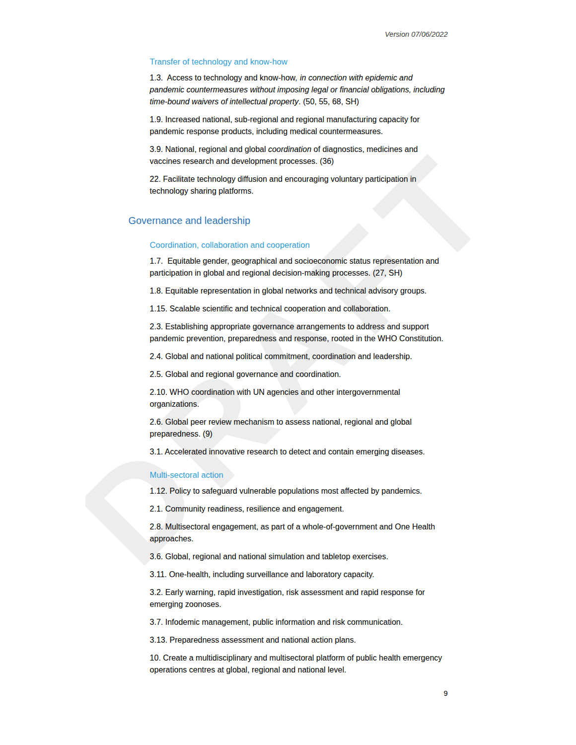DRAFT
Version 07/06/2022
Transfer of technology and know-how
1.3. Access to technology and know-how, in connection with epidemic and pandemic countermeasures without imposing legal or financial obligations, including time-bound waivers of intellectual property. (50, 55, 68, SH)
1.9. Increased national, sub-regional and regional manufacturing capacity for pandemic response products, including medical countermeasures.
3.9. National, regional and global coordination of diagnostics, medicines and vaccines research and development processes. (36)
22. Facilitate technology diffusion and encouraging voluntary participation in technology sharing platforms.
Governance and leadership
Coordination, collaboration and cooperation
1.7. Equitable gender, geographical and socioeconomic status representation and participation in global and regional decision-making processes. (27, SH)
1.8. Equitable representation in global networks and technical advisory groups.
1.15. Scalable scientific and technical cooperation and collaboration.
2.3. Establishing appropriate governance arrangements to address and support pandemic prevention, preparedness and response, rooted in the WHO Constitution.
2.4. Global and national political commitment, coordination and leadership.
2.5. Global and regional governance and coordination.
2.10. WHO coordination with UN agencies and other intergovernmental organizations.
2.6. Global peer review mechanism to assess national, regional and global preparedness. (9)
3.1. Accelerated innovative research to detect and contain emerging diseases.
Multi-sectoral action
1.12. Policy to safeguard vulnerable populations most affected by pandemics.
2.1. Community readiness, resilience and engagement.
2.8. Multisectoral engagement, as part of a whole-of-government and One Health approaches.
3.6. Global, regional and national simulation and tabletop exercises.
3.11. One-health, including surveillance and laboratory capacity.
3.2. Early warning, rapid investigation, risk assessment and rapid response for emerging zoonoses.
3.7. Infodemic management, public information and risk communication.
3.13. Preparedness assessment and national action plans.
10. Create a multidisciplinary and multisectoral platform of public health emergency operations centres at global, regional and national level.
9